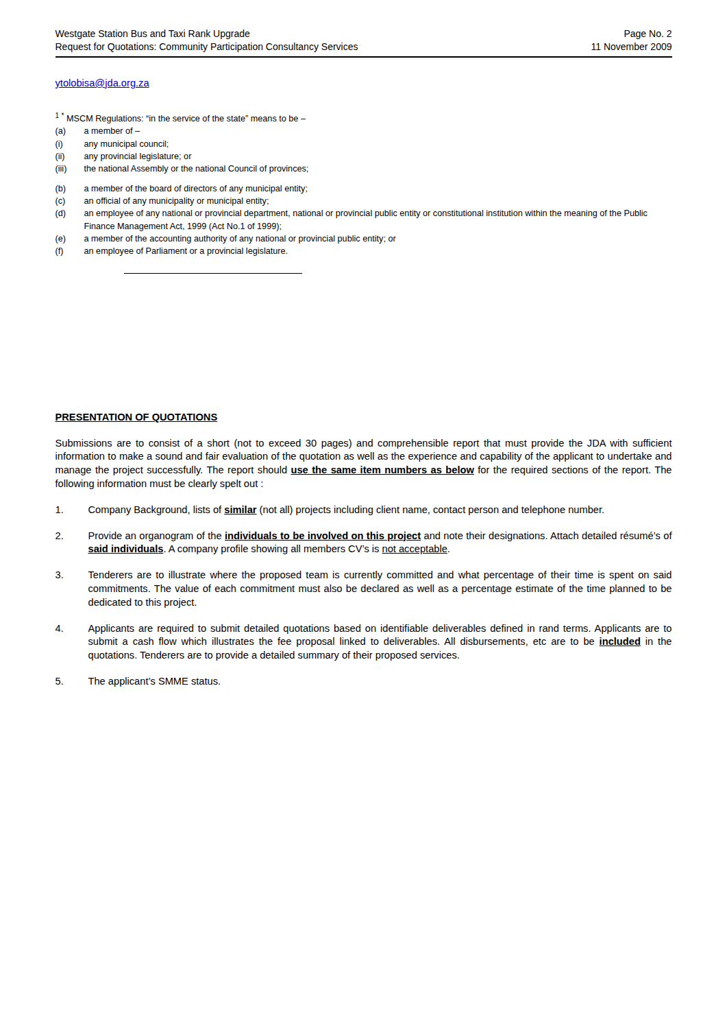Westgate Station Bus and Taxi Rank Upgrade
Request for Quotations: Community Participation Consultancy Services
Page No. 2
11 November 2009
ytolobisa@jda.org.za
1 * MSCM Regulations: “in the service of the state” means to be –
(a) a member of –
(i) any municipal council;
(ii) any provincial legislature; or
(iii) the national Assembly or the national Council of provinces;
(b) a member of the board of directors of any municipal entity;
(c) an official of any municipality or municipal entity;
(d) an employee of any national or provincial department, national or provincial public entity or constitutional institution within the meaning of the Public Finance Management Act, 1999 (Act No.1 of 1999);
(e) a member of the accounting authority of any national or provincial public entity; or
(f) an employee of Parliament or a provincial legislature.
PRESENTATION OF QUOTATIONS
Submissions are to consist of a short (not to exceed 30 pages) and comprehensible report that must provide the JDA with sufficient information to make a sound and fair evaluation of the quotation as well as the experience and capability of the applicant to undertake and manage the project successfully. The report should use the same item numbers as below for the required sections of the report. The following information must be clearly spelt out :
Company Background, lists of similar (not all) projects including client name, contact person and telephone number.
Provide an organogram of the individuals to be involved on this project and note their designations. Attach detailed résumé’s of said individuals. A company profile showing all members CV’s is not acceptable.
Tenderers are to illustrate where the proposed team is currently committed and what percentage of their time is spent on said commitments. The value of each commitment must also be declared as well as a percentage estimate of the time planned to be dedicated to this project.
Applicants are required to submit detailed quotations based on identifiable deliverables defined in rand terms. Applicants are to submit a cash flow which illustrates the fee proposal linked to deliverables. All disbursements, etc are to be included in the quotations. Tenderers are to provide a detailed summary of their proposed services.
The applicant’s SMME status.